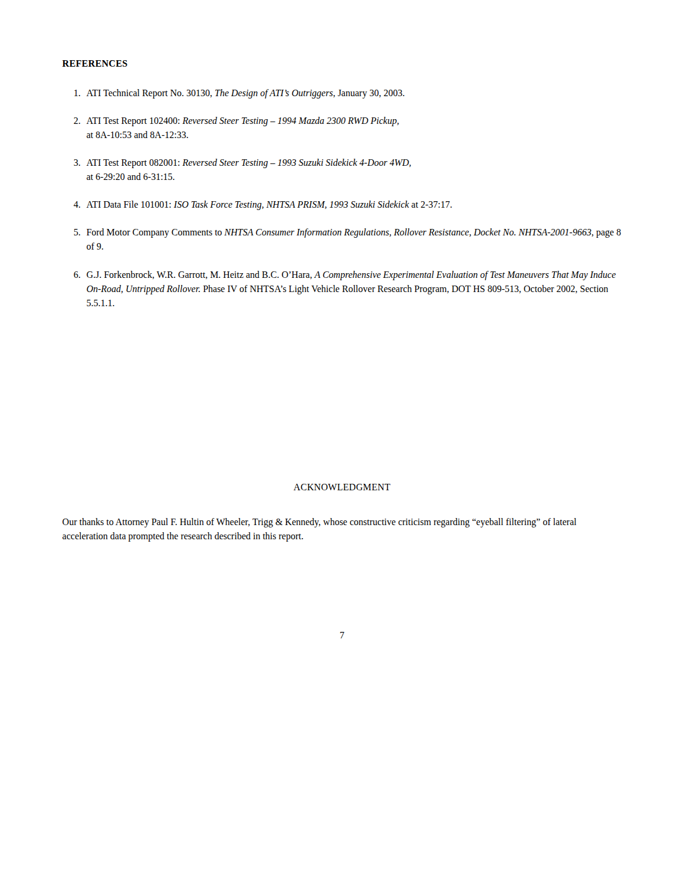REFERENCES
ATI Technical Report No. 30130, The Design of ATI’s Outriggers, January 30, 2003.
ATI Test Report 102400: Reversed Steer Testing – 1994 Mazda 2300 RWD Pickup,
at 8A-10:53 and 8A-12:33.
ATI Test Report 082001: Reversed Steer Testing – 1993 Suzuki Sidekick 4-Door 4WD,
at 6-29:20 and 6-31:15.
ATI Data File 101001: ISO Task Force Testing, NHTSA PRISM, 1993 Suzuki Sidekick at 2-37:17.
Ford Motor Company Comments to NHTSA Consumer Information Regulations, Rollover Resistance, Docket No. NHTSA-2001-9663, page 8 of 9.
G.J. Forkenbrock, W.R. Garrott, M. Heitz and B.C. O’Hara, A Comprehensive Experimental Evaluation of Test Maneuvers That May Induce On-Road, Untripped Rollover. Phase IV of NHTSA’s Light Vehicle Rollover Research Program, DOT HS 809-513, October 2002, Section 5.5.1.1.
ACKNOWLEDGMENT
Our thanks to Attorney Paul F. Hultin of Wheeler, Trigg & Kennedy, whose constructive criticism regarding “eyeball filtering” of lateral acceleration data prompted the research described in this report.
7